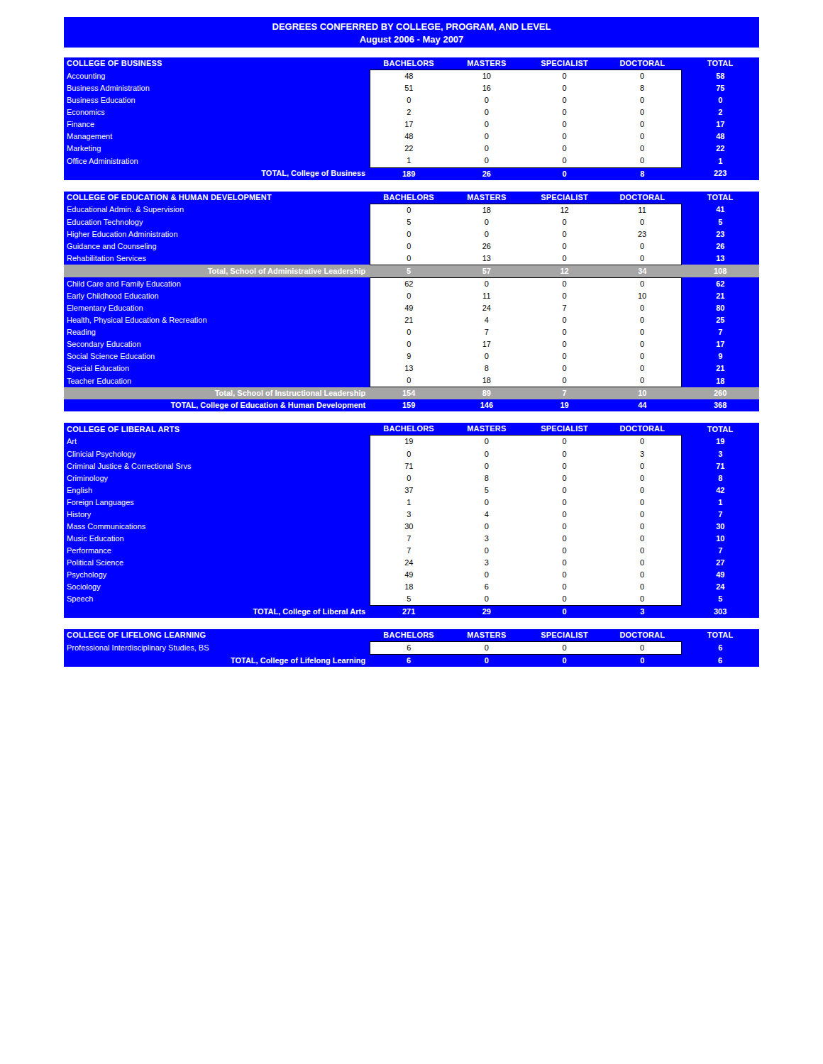| DEGREES CONFERRED BY COLLEGE, PROGRAM, AND LEVEL August 2006 - May 2007 |
| COLLEGE OF BUSINESS | BACHELORS | MASTERS | SPECIALIST | DOCTORAL | TOTAL |
| Accounting | 48 | 10 | 0 | 0 | 58 |
| Business Administration | 51 | 16 | 0 | 8 | 75 |
| Business Education | 0 | 0 | 0 | 0 | 0 |
| Economics | 2 | 0 | 0 | 0 | 2 |
| Finance | 17 | 0 | 0 | 0 | 17 |
| Management | 48 | 0 | 0 | 0 | 48 |
| Marketing | 22 | 0 | 0 | 0 | 22 |
| Office Administration | 1 | 0 | 0 | 0 | 1 |
| TOTAL, College of Business | 189 | 26 | 0 | 8 | 223 |
| COLLEGE OF EDUCATION & HUMAN DEVELOPMENT | BACHELORS | MASTERS | SPECIALIST | DOCTORAL | TOTAL |
| Educational Admin. & Supervision | 0 | 18 | 12 | 11 | 41 |
| Education Technology | 5 | 0 | 0 | 0 | 5 |
| Higher Education Administration | 0 | 0 | 0 | 23 | 23 |
| Guidance and Counseling | 0 | 26 | 0 | 0 | 26 |
| Rehabilitation Services | 0 | 13 | 0 | 0 | 13 |
| Total, School of Administrative Leadership | 5 | 57 | 12 | 34 | 108 |
| Child Care and Family Education | 62 | 0 | 0 | 0 | 62 |
| Early Childhood Education | 0 | 11 | 0 | 10 | 21 |
| Elementary Education | 49 | 24 | 7 | 0 | 80 |
| Health, Physical Education & Recreation | 21 | 4 | 0 | 0 | 25 |
| Reading | 0 | 7 | 0 | 0 | 7 |
| Secondary Education | 0 | 17 | 0 | 0 | 17 |
| Social Science Education | 9 | 0 | 0 | 0 | 9 |
| Special Education | 13 | 8 | 0 | 0 | 21 |
| Teacher Education | 0 | 18 | 0 | 0 | 18 |
| Total, School of Instructional Leadership | 154 | 89 | 7 | 10 | 260 |
| TOTAL, College of Education & Human Development | 159 | 146 | 19 | 44 | 368 |
| COLLEGE OF LIBERAL ARTS | BACHELORS | MASTERS | SPECIALIST | DOCTORAL | TOTAL |
| Art | 19 | 0 | 0 | 0 | 19 |
| Clinicial Psychology | 0 | 0 | 0 | 3 | 3 |
| Criminal Justice & Correctional Srvs | 71 | 0 | 0 | 0 | 71 |
| Criminology | 0 | 8 | 0 | 0 | 8 |
| English | 37 | 5 | 0 | 0 | 42 |
| Foreign Languages | 1 | 0 | 0 | 0 | 1 |
| History | 3 | 4 | 0 | 0 | 7 |
| Mass Communications | 30 | 0 | 0 | 0 | 30 |
| Music Education | 7 | 3 | 0 | 0 | 10 |
| Performance | 7 | 0 | 0 | 0 | 7 |
| Political Science | 24 | 3 | 0 | 0 | 27 |
| Psychology | 49 | 0 | 0 | 0 | 49 |
| Sociology | 18 | 6 | 0 | 0 | 24 |
| Speech | 5 | 0 | 0 | 0 | 5 |
| TOTAL, College of Liberal Arts | 271 | 29 | 0 | 3 | 303 |
| COLLEGE OF LIFELONG LEARNING | BACHELORS | MASTERS | SPECIALIST | DOCTORAL | TOTAL |
| Professional Interdisciplinary Studies, BS | 6 | 0 | 0 | 0 | 6 |
| TOTAL, College of Lifelong Learning | 6 | 0 | 0 | 0 | 6 |